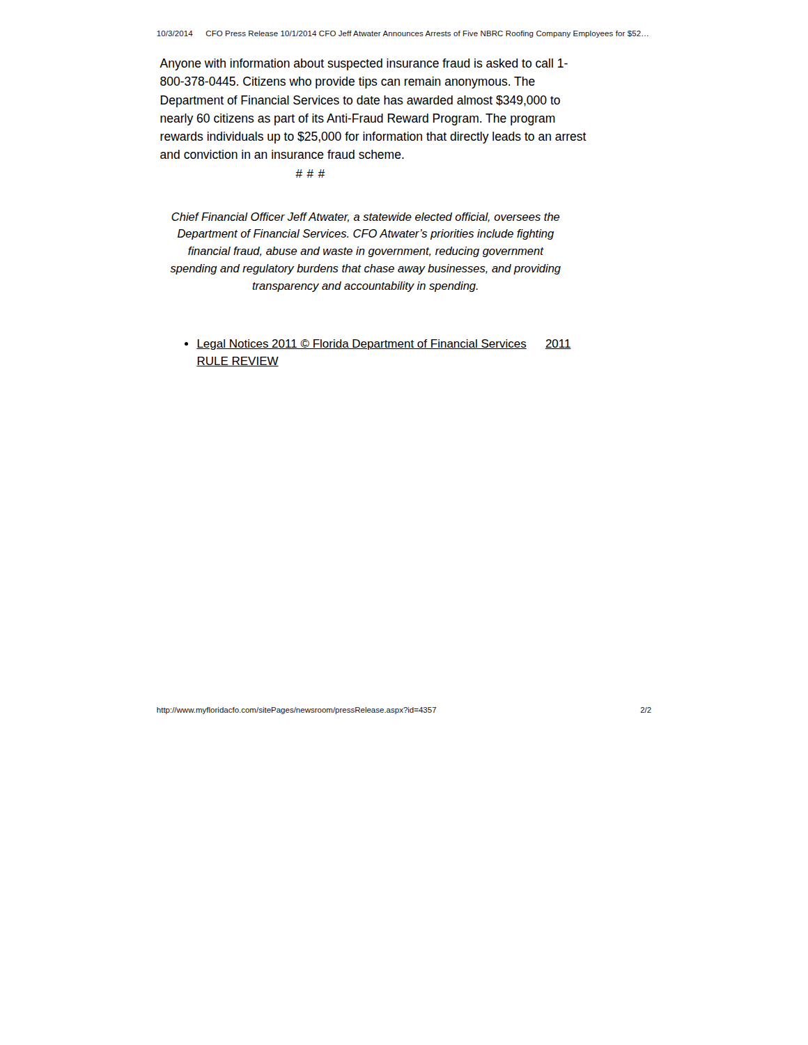10/3/2014 CFO Press Release 10/1/2014 CFO Jeff Atwater Announces Arrests of Five NBRC Roofing Company Employees for $525,000 Insurance Frau…
Anyone with information about suspected insurance fraud is asked to call 1-800-378-0445. Citizens who provide tips can remain anonymous. The Department of Financial Services to date has awarded almost $349,000 to nearly 60 citizens as part of its Anti-Fraud Reward Program. The program rewards individuals up to $25,000 for information that directly leads to an arrest and conviction in an insurance fraud scheme.
# # #
Chief Financial Officer Jeff Atwater, a statewide elected official, oversees the Department of Financial Services. CFO Atwater’s priorities include fighting financial fraud, abuse and waste in government, reducing government spending and regulatory burdens that chase away businesses, and providing transparency and accountability in spending.
Legal Notices 2011 © Florida Department of Financial Services 2011 RULE REVIEW
http://www.myfloridacfo.com/sitePages/newsroom/pressRelease.aspx?id=4357 2/2